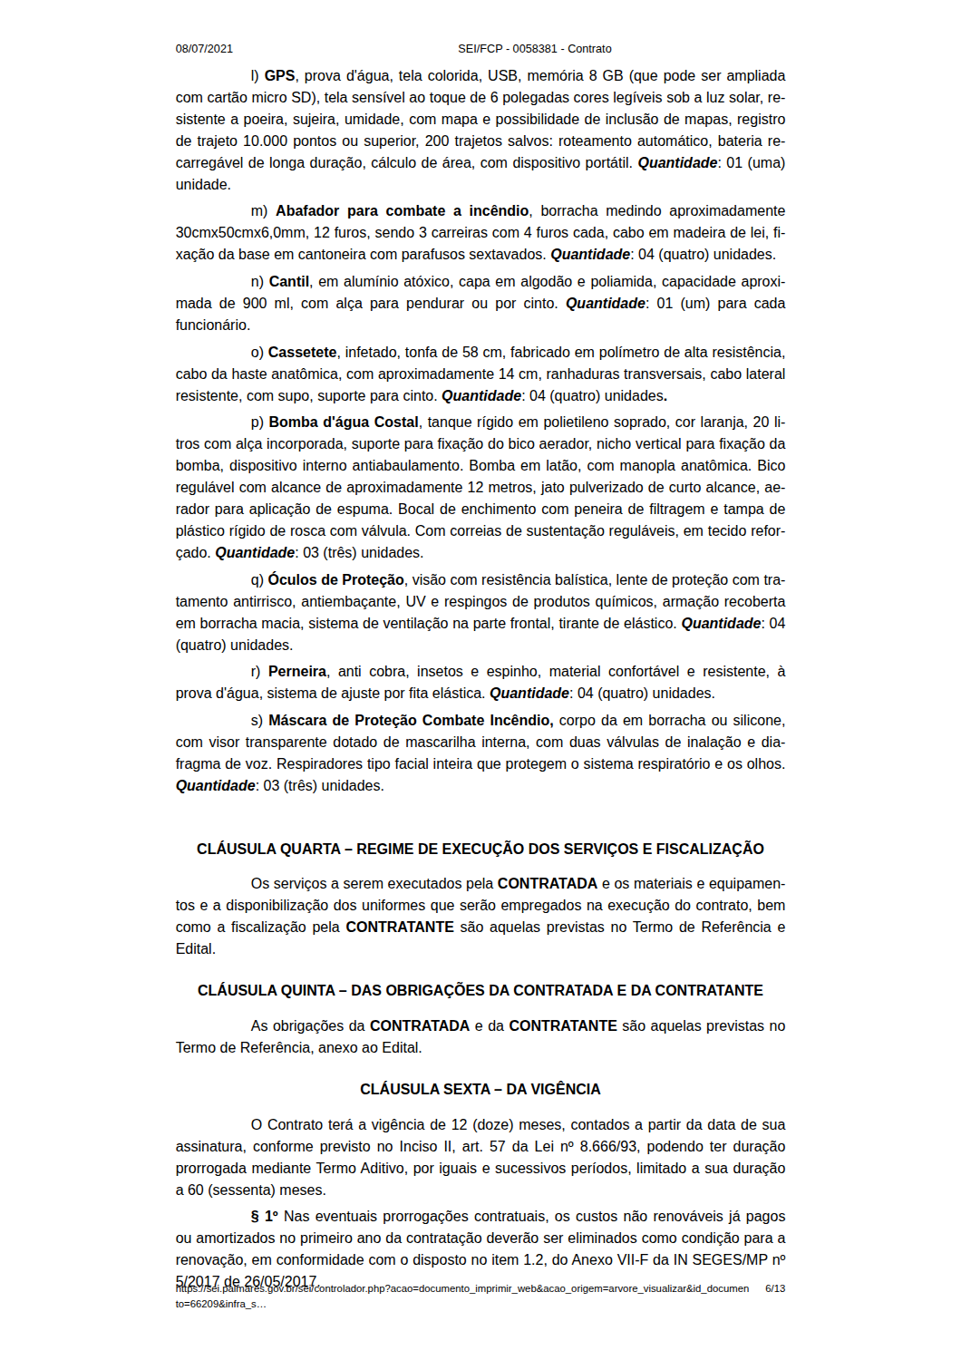08/07/2021 SEI/FCP - 0058381 - Contrato
l) GPS, prova d'água, tela colorida, USB, memória 8 GB (que pode ser ampliada com cartão micro SD), tela sensível ao toque de 6 polegadas cores legíveis sob a luz solar, resistente a poeira, sujeira, umidade, com mapa e possibilidade de inclusão de mapas, registro de trajeto 10.000 pontos ou superior, 200 trajetos salvos: roteamento automático, bateria recarregável de longa duração, cálculo de área, com dispositivo portátil. Quantidade: 01 (uma) unidade.
m) Abafador para combate a incêndio, borracha medindo aproximadamente 30cmx50cmx6,0mm, 12 furos, sendo 3 carreiras com 4 furos cada, cabo em madeira de lei, fixação da base em cantoneira com parafusos sextavados. Quantidade: 04 (quatro) unidades.
n) Cantil, em alumínio atóxico, capa em algodão e poliamida, capacidade aproximada de 900 ml, com alça para pendurar ou por cinto. Quantidade: 01 (um) para cada funcionário.
o) Cassetete, infetado, tonfa de 58 cm, fabricado em polímetro de alta resistência, cabo da haste anatômica, com aproximadamente 14 cm, ranhaduras transversais, cabo lateral resistente, com supo, suporte para cinto. Quantidade: 04 (quatro) unidades.
p) Bomba d'água Costal, tanque rígido em polietileno soprado, cor laranja, 20 litros com alça incorporada, suporte para fixação do bico aerador, nicho vertical para fixação da bomba, dispositivo interno antiabaulamento. Bomba em latão, com manopla anatômica. Bico regulável com alcance de aproximadamente 12 metros, jato pulverizado de curto alcance, aerador para aplicação de espuma. Bocal de enchimento com peneira de filtragem e tampa de plástico rígido de rosca com válvula. Com correias de sustentação reguláveis, em tecido reforçado. Quantidade: 03 (três) unidades.
q) Óculos de Proteção, visão com resistência balística, lente de proteção com tratamento antirrisco, antiembaçante, UV e respingos de produtos químicos, armação recoberta em borracha macia, sistema de ventilação na parte frontal, tirante de elástico. Quantidade: 04 (quatro) unidades.
r) Perneira, anti cobra, insetos e espinho, material confortável e resistente, à prova d'água, sistema de ajuste por fita elástica. Quantidade: 04 (quatro) unidades.
s) Máscara de Proteção Combate Incêndio, corpo da em borracha ou silicone, com visor transparente dotado de mascarilha interna, com duas válvulas de inalação e diafragma de voz. Respiradores tipo facial inteira que protegem o sistema respiratório e os olhos. Quantidade: 03 (três) unidades.
CLÁUSULA QUARTA – REGIME DE EXECUÇÃO DOS SERVIÇOS E FISCALIZAÇÃO
Os serviços a serem executados pela CONTRATADA e os materiais e equipamentos e a disponibilização dos uniformes que serão empregados na execução do contrato, bem como a fiscalização pela CONTRATANTE são aquelas previstas no Termo de Referência e Edital.
CLÁUSULA QUINTA – DAS OBRIGAÇÕES DA CONTRATADA E DA CONTRATANTE
As obrigações da CONTRATADA e da CONTRATANTE são aquelas previstas no Termo de Referência, anexo ao Edital.
CLÁUSULA SEXTA – DA VIGÊNCIA
O Contrato terá a vigência de 12 (doze) meses, contados a partir da data de sua assinatura, conforme previsto no Inciso II, art. 57 da Lei nº 8.666/93, podendo ter duração prorrogada mediante Termo Aditivo, por iguais e sucessivos períodos, limitado a sua duração a 60 (sessenta) meses.
§ 1º Nas eventuais prorrogações contratuais, os custos não renováveis já pagos ou amortizados no primeiro ano da contratação deverão ser eliminados como condição para a renovação, em conformidade com o disposto no item 1.2, do Anexo VII-F da IN SEGES/MP nº 5/2017 de 26/05/2017.
https://sei.palmares.gov.br/sei/controlador.php?acao=documento_imprimir_web&acao_origem=arvore_visualizar&id_documento=66209&infra_s… 6/13